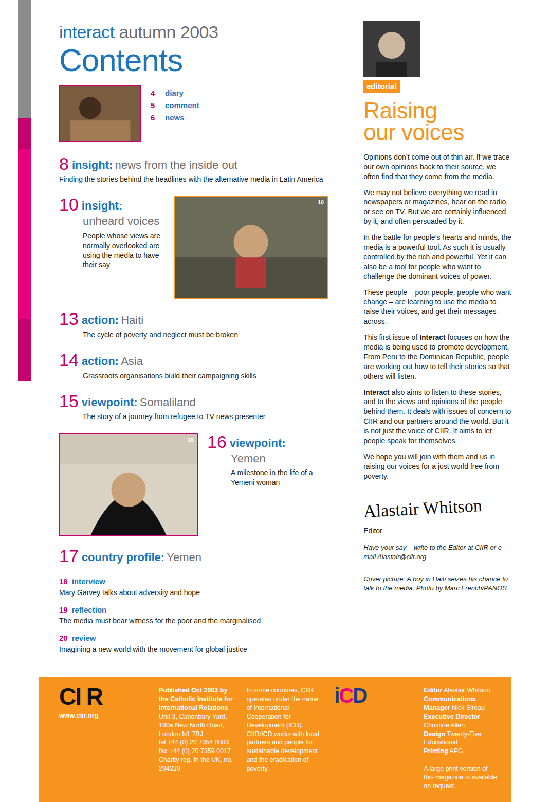interact autumn 2003
Contents
4diary
5comment
6news
8 insight: news from the inside out
Finding the stories behind the headlines with the alternative media in Latin America
10 insight:
unheard voices
People whose views are normally overlooked are using the media to have their say
10
13 action: Haiti
The cycle of poverty and neglect must be broken
14 action: Asia
Grassroots organisations build their campaigning skills
15 viewpoint: Somaliland
The story of a journey from refugee to TV news presenter
16
16 viewpoint:
Yemen
A milestone in the life of a Yemeni woman
17 country profile: Yemen
18 interview
Mary Garvey talks about adversity and hope
19 reflection
The media must bear witness for the poor and the marginalised
20 review
Imagining a new world with the movement for global justice
editorial
Raising
our voices
Opinions don’t come out of thin air. If we trace our own opinions back to their source, we often find that they come from the media.
We may not believe everything we read in newspapers or magazines, hear on the radio, or see on TV. But we are certainly influenced by it, and often persuaded by it.
In the battle for people’s hearts and minds, the media is a powerful tool. As such it is usually controlled by the rich and powerful. Yet it can also be a tool for people who want to challenge the dominant voices of power.
These people – poor people, people who want change – are learning to use the media to raise their voices, and get their messages across.
This first issue of Interact focuses on how the media is being used to promote development. From Peru to the Dominican Republic, people are working out how to tell their stories so that others will listen.
Interact also aims to listen to these stories, and to the views and opinions of the people behind them. It deals with issues of concern to CIIR and our partners around the world. But it is not just the voice of CIIR. It aims to let people speak for themselves.
We hope you will join with them and us in raising our voices for a just world free from poverty.
Alastair Whitson
Editor
Have your say – write to the Editor at CIIR or e-mail Alastair@ciir.org
Cover picture: A boy in Haiti seizes his chance to talk to the media. Photo by Marc French/PANOS
CIIR
www.ciir.org
Published Oct 2003 by the Catholic Institute for International Relations
Unit 3, Canonbury Yard,
190a New North Road,
London N1 7BJ
tel +44 (0) 20 7354 0883
fax +44 (0) 20 7359 0017
Charity reg. in the UK, no. 294329
In some countries, CIIR operates under the name of International Cooperation for Development (ICD). CIIR/ICD works with local partners and people for sustainable development and the eradication of poverty.
iCD
Editor Alastair Whitson
Communications Manager Nick Sireau
Executive Director Christine Allen
Design Twenty-Five Educational
Printing APG
A large print version of this magazine is available on request.